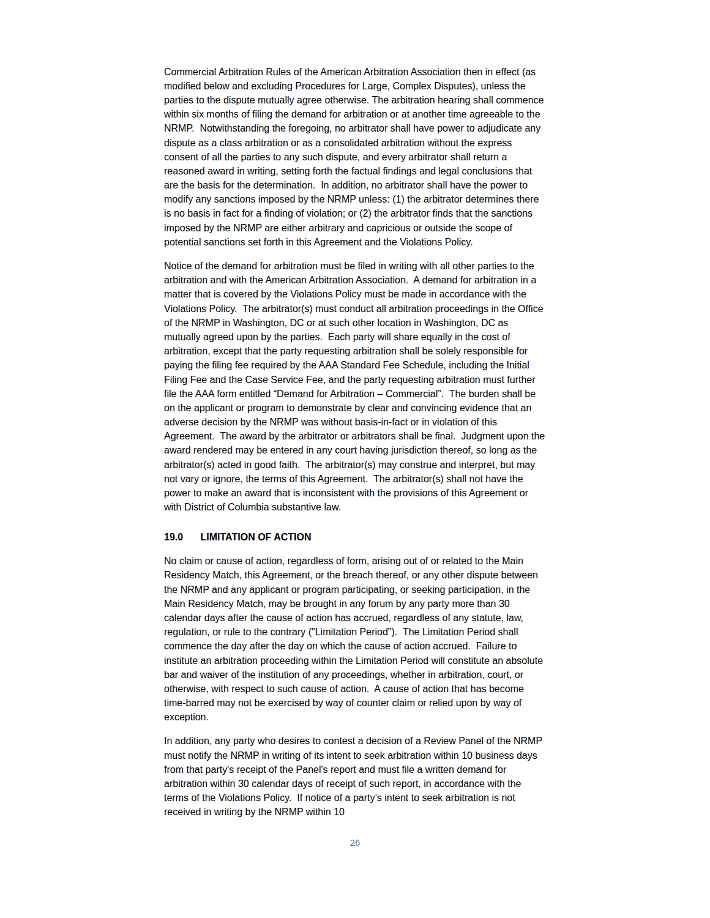Commercial Arbitration Rules of the American Arbitration Association then in effect (as modified below and excluding Procedures for Large, Complex Disputes), unless the parties to the dispute mutually agree otherwise. The arbitration hearing shall commence within six months of filing the demand for arbitration or at another time agreeable to the NRMP. Notwithstanding the foregoing, no arbitrator shall have power to adjudicate any dispute as a class arbitration or as a consolidated arbitration without the express consent of all the parties to any such dispute, and every arbitrator shall return a reasoned award in writing, setting forth the factual findings and legal conclusions that are the basis for the determination. In addition, no arbitrator shall have the power to modify any sanctions imposed by the NRMP unless: (1) the arbitrator determines there is no basis in fact for a finding of violation; or (2) the arbitrator finds that the sanctions imposed by the NRMP are either arbitrary and capricious or outside the scope of potential sanctions set forth in this Agreement and the Violations Policy.
Notice of the demand for arbitration must be filed in writing with all other parties to the arbitration and with the American Arbitration Association. A demand for arbitration in a matter that is covered by the Violations Policy must be made in accordance with the Violations Policy. The arbitrator(s) must conduct all arbitration proceedings in the Office of the NRMP in Washington, DC or at such other location in Washington, DC as mutually agreed upon by the parties. Each party will share equally in the cost of arbitration, except that the party requesting arbitration shall be solely responsible for paying the filing fee required by the AAA Standard Fee Schedule, including the Initial Filing Fee and the Case Service Fee, and the party requesting arbitration must further file the AAA form entitled “Demand for Arbitration – Commercial”. The burden shall be on the applicant or program to demonstrate by clear and convincing evidence that an adverse decision by the NRMP was without basis-in-fact or in violation of this Agreement. The award by the arbitrator or arbitrators shall be final. Judgment upon the award rendered may be entered in any court having jurisdiction thereof, so long as the arbitrator(s) acted in good faith. The arbitrator(s) may construe and interpret, but may not vary or ignore, the terms of this Agreement. The arbitrator(s) shall not have the power to make an award that is inconsistent with the provisions of this Agreement or with District of Columbia substantive law.
19.0 LIMITATION OF ACTION
No claim or cause of action, regardless of form, arising out of or related to the Main Residency Match, this Agreement, or the breach thereof, or any other dispute between the NRMP and any applicant or program participating, or seeking participation, in the Main Residency Match, may be brought in any forum by any party more than 30 calendar days after the cause of action has accrued, regardless of any statute, law, regulation, or rule to the contrary ("Limitation Period"). The Limitation Period shall commence the day after the day on which the cause of action accrued. Failure to institute an arbitration proceeding within the Limitation Period will constitute an absolute bar and waiver of the institution of any proceedings, whether in arbitration, court, or otherwise, with respect to such cause of action. A cause of action that has become time-barred may not be exercised by way of counter claim or relied upon by way of exception.
In addition, any party who desires to contest a decision of a Review Panel of the NRMP must notify the NRMP in writing of its intent to seek arbitration within 10 business days from that party's receipt of the Panel's report and must file a written demand for arbitration within 30 calendar days of receipt of such report, in accordance with the terms of the Violations Policy. If notice of a party’s intent to seek arbitration is not received in writing by the NRMP within 10
26